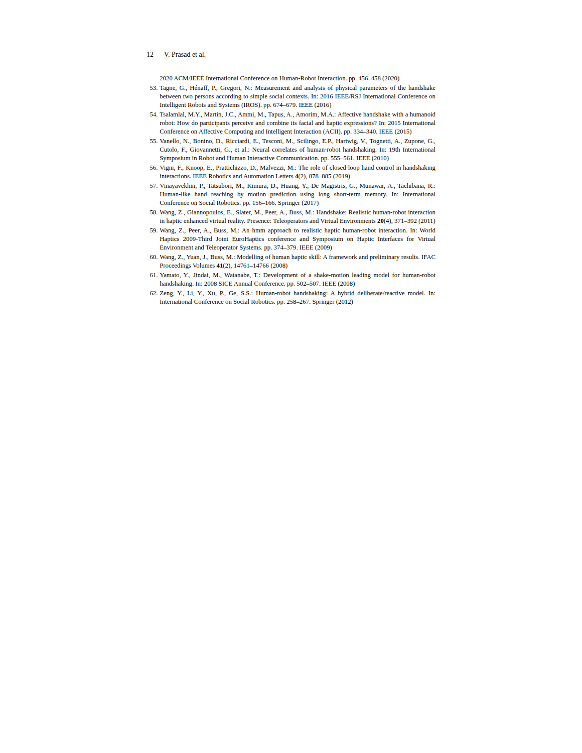12 V. Prasad et al.
52. 2020 ACM/IEEE International Conference on Human-Robot Interaction. pp. 456–458 (2020)
53. Tagne, G., Hénaff, P., Gregori, N.: Measurement and analysis of physical parameters of the handshake between two persons according to simple social contexts. In: 2016 IEEE/RSJ International Conference on Intelligent Robots and Systems (IROS). pp. 674–679. IEEE (2016)
54. Tsalamlal, M.Y., Martin, J.C., Ammi, M., Tapus, A., Amorim, M.A.: Affective handshake with a humanoid robot: How do participants perceive and combine its facial and haptic expressions? In: 2015 International Conference on Affective Computing and Intelligent Interaction (ACII). pp. 334–340. IEEE (2015)
55. Vanello, N., Bonino, D., Ricciardi, E., Tesconi, M., Scilingo, E.P., Hartwig, V., Tognetti, A., Zupone, G., Cutolo, F., Giovannetti, G., et al.: Neural correlates of human-robot handshaking. In: 19th International Symposium in Robot and Human Interactive Communication. pp. 555–561. IEEE (2010)
56. Vigni, F., Knoop, E., Prattichizzo, D., Malvezzi, M.: The role of closed-loop hand control in handshaking interactions. IEEE Robotics and Automation Letters 4(2), 878–885 (2019)
57. Vinayavekhin, P., Tatsubori, M., Kimura, D., Huang, Y., De Magistris, G., Munawar, A., Tachibana, R.: Human-like hand reaching by motion prediction using long short-term memory. In: International Conference on Social Robotics. pp. 156–166. Springer (2017)
58. Wang, Z., Giannopoulos, E., Slater, M., Peer, A., Buss, M.: Handshake: Realistic human-robot interaction in haptic enhanced virtual reality. Presence: Teleoperators and Virtual Environments 20(4), 371–392 (2011)
59. Wang, Z., Peer, A., Buss, M.: An hmm approach to realistic haptic human-robot interaction. In: World Haptics 2009-Third Joint EuroHaptics conference and Symposium on Haptic Interfaces for Virtual Environment and Teleoperator Systems. pp. 374–379. IEEE (2009)
60. Wang, Z., Yuan, J., Buss, M.: Modelling of human haptic skill: A framework and preliminary results. IFAC Proceedings Volumes 41(2), 14761–14766 (2008)
61. Yamato, Y., Jindai, M., Watanabe, T.: Development of a shake-motion leading model for human-robot handshaking. In: 2008 SICE Annual Conference. pp. 502–507. IEEE (2008)
62. Zeng, Y., Li, Y., Xu, P., Ge, S.S.: Human-robot handshaking: A hybrid deliberate/reactive model. In: International Conference on Social Robotics. pp. 258–267. Springer (2012)